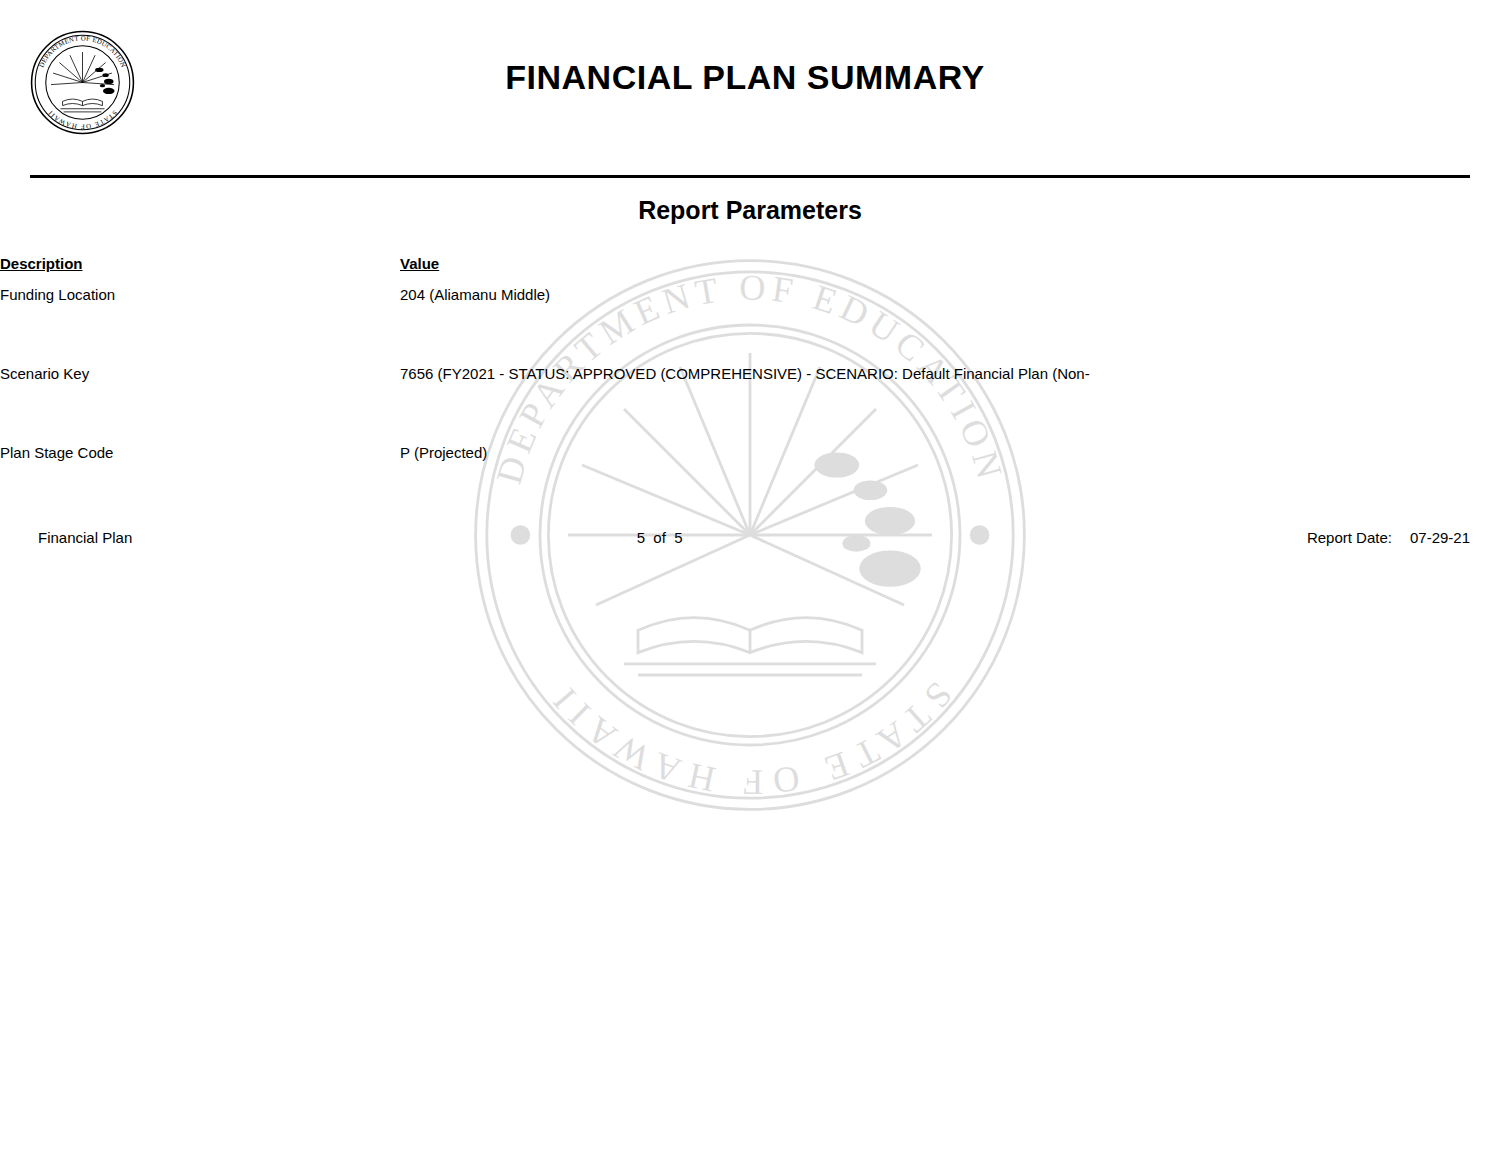DEPARTMENT OF EDUCATION STATE OF HAWAII
Hawaii State Department of Education seal DEPARTMENT OF EDUCATION STATE OF HAWAII
FINANCIAL PLAN SUMMARY
Report Parameters
| Description | Value |
| --- | --- |
| Funding Location | 204 (Aliamanu Middle) |
| Scenario Key | 7656 (FY2021 - STATUS: APPROVED (COMPREHENSIVE) - SCENARIO: Default Financial Plan (Non- |
| Plan Stage Code | P (Projected) |
Financial Plan
5 of 5
Report Date: 07-29-21